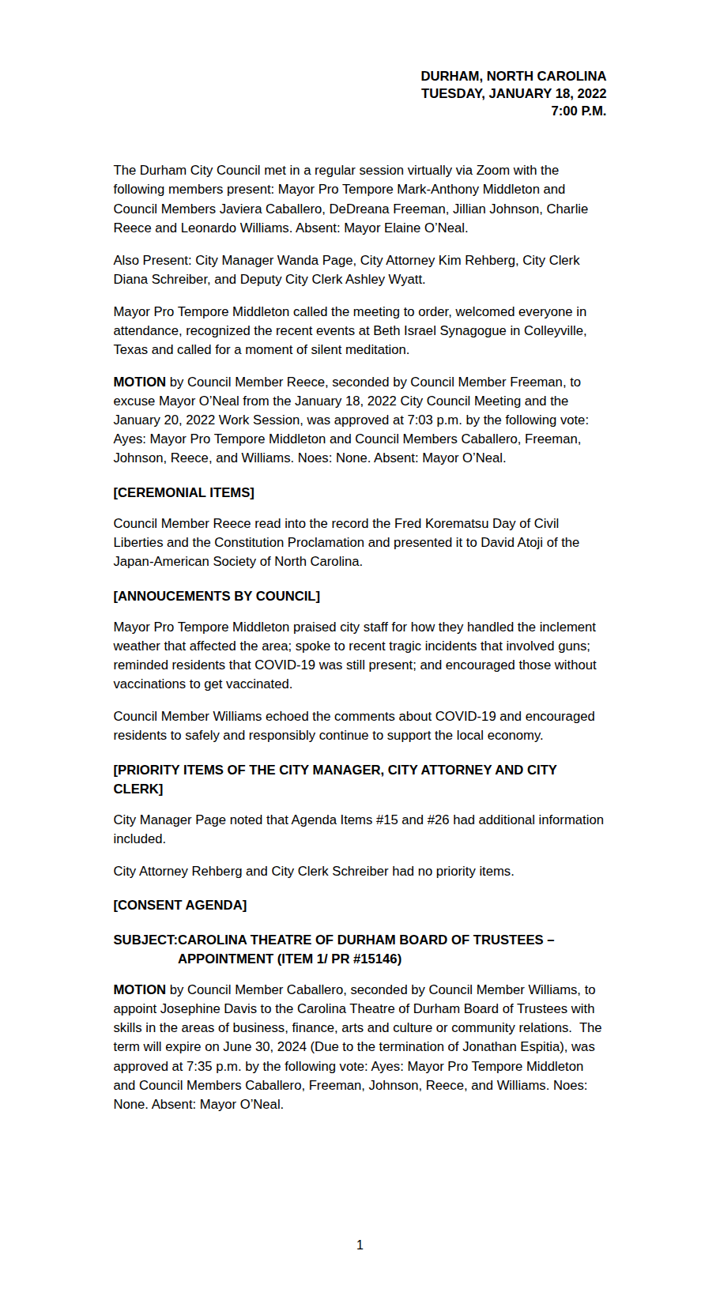DURHAM, NORTH CAROLINA
TUESDAY, JANUARY 18, 2022
7:00 P.M.
The Durham City Council met in a regular session virtually via Zoom with the following members present: Mayor Pro Tempore Mark-Anthony Middleton and Council Members Javiera Caballero, DeDreana Freeman, Jillian Johnson, Charlie Reece and Leonardo Williams. Absent: Mayor Elaine O’Neal.
Also Present: City Manager Wanda Page, City Attorney Kim Rehberg, City Clerk Diana Schreiber, and Deputy City Clerk Ashley Wyatt.
Mayor Pro Tempore Middleton called the meeting to order, welcomed everyone in attendance, recognized the recent events at Beth Israel Synagogue in Colleyville, Texas and called for a moment of silent meditation.
MOTION by Council Member Reece, seconded by Council Member Freeman, to excuse Mayor O’Neal from the January 18, 2022 City Council Meeting and the January 20, 2022 Work Session, was approved at 7:03 p.m. by the following vote: Ayes: Mayor Pro Tempore Middleton and Council Members Caballero, Freeman, Johnson, Reece, and Williams. Noes: None. Absent: Mayor O’Neal.
[Ceremonial Items]
Council Member Reece read into the record the Fred Korematsu Day of Civil Liberties and the Constitution Proclamation and presented it to David Atoji of the Japan-American Society of North Carolina.
[Annoucements by Council]
Mayor Pro Tempore Middleton praised city staff for how they handled the inclement weather that affected the area; spoke to recent tragic incidents that involved guns; reminded residents that COVID-19 was still present; and encouraged those without vaccinations to get vaccinated.
Council Member Williams echoed the comments about COVID-19 and encouraged residents to safely and responsibly continue to support the local economy.
[Priority Items of the City Manager, City Attorney and City Clerk]
City Manager Page noted that Agenda Items #15 and #26 had additional information included.
City Attorney Rehberg and City Clerk Schreiber had no priority items.
[Consent Agenda]
| SUBJECT: | CAROLINA THEATRE OF DURHAM BOARD OF TRUSTEES – APPOINTMENT (ITEM 1/ PR #15146) |
MOTION by Council Member Caballero, seconded by Council Member Williams, to appoint Josephine Davis to the Carolina Theatre of Durham Board of Trustees with skills in the areas of business, finance, arts and culture or community relations. The term will expire on June 30, 2024 (Due to the termination of Jonathan Espitia), was approved at 7:35 p.m. by the following vote: Ayes: Mayor Pro Tempore Middleton and Council Members Caballero, Freeman, Johnson, Reece, and Williams. Noes: None. Absent: Mayor O’Neal.
1